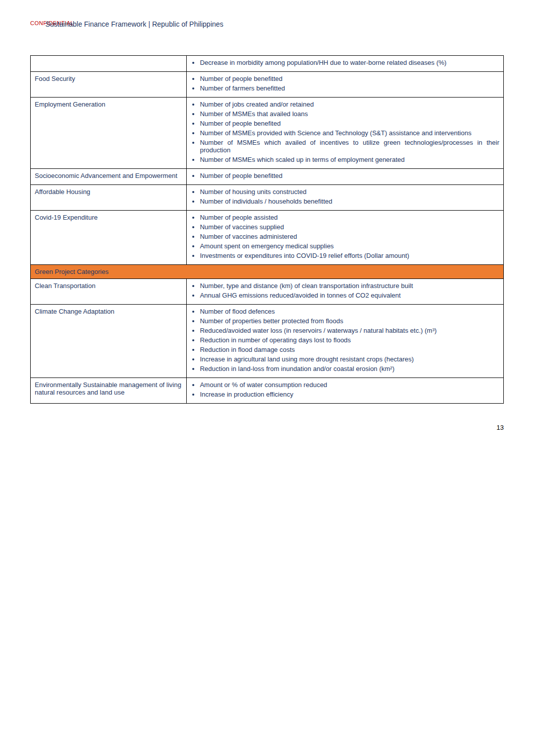CONFIDENTIAL Sustainable Finance Framework | Republic of Philippines
| | Decrease in morbidity among population/HH due to water-borne related diseases (%) |
| Food Security | Number of people benefitted Number of farmers benefitted |
| Employment Generation | Number of jobs created and/or retained Number of MSMEs that availed loans Number of people benefited Number of MSMEs provided with Science and Technology (S&T) assistance and interventions Number of MSMEs which availed of incentives to utilize green technologies/processes in their production Number of MSMEs which scaled up in terms of employment generated |
| Socioeconomic Advancement and Empowerment | Number of people benefitted |
| Affordable Housing | Number of housing units constructed Number of individuals / households benefitted |
| Covid-19 Expenditure | Number of people assisted Number of vaccines supplied Number of vaccines administered Amount spent on emergency medical supplies Investments or expenditures into COVID-19 relief efforts (Dollar amount) |
| Green Project Categories |
| Clean Transportation | Number, type and distance (km) of clean transportation infrastructure built Annual GHG emissions reduced/avoided in tonnes of CO2 equivalent |
| Climate Change Adaptation | Number of flood defences Number of properties better protected from floods Reduced/avoided water loss (in reservoirs / waterways / natural habitats etc.) (m³) Reduction in number of operating days lost to floods Reduction in flood damage costs Increase in agricultural land using more drought resistant crops (hectares) Reduction in land-loss from inundation and/or coastal erosion (km²) |
| Environmentally Sustainable management of living natural resources and land use | Amount or % of water consumption reduced Increase in production efficiency |
13